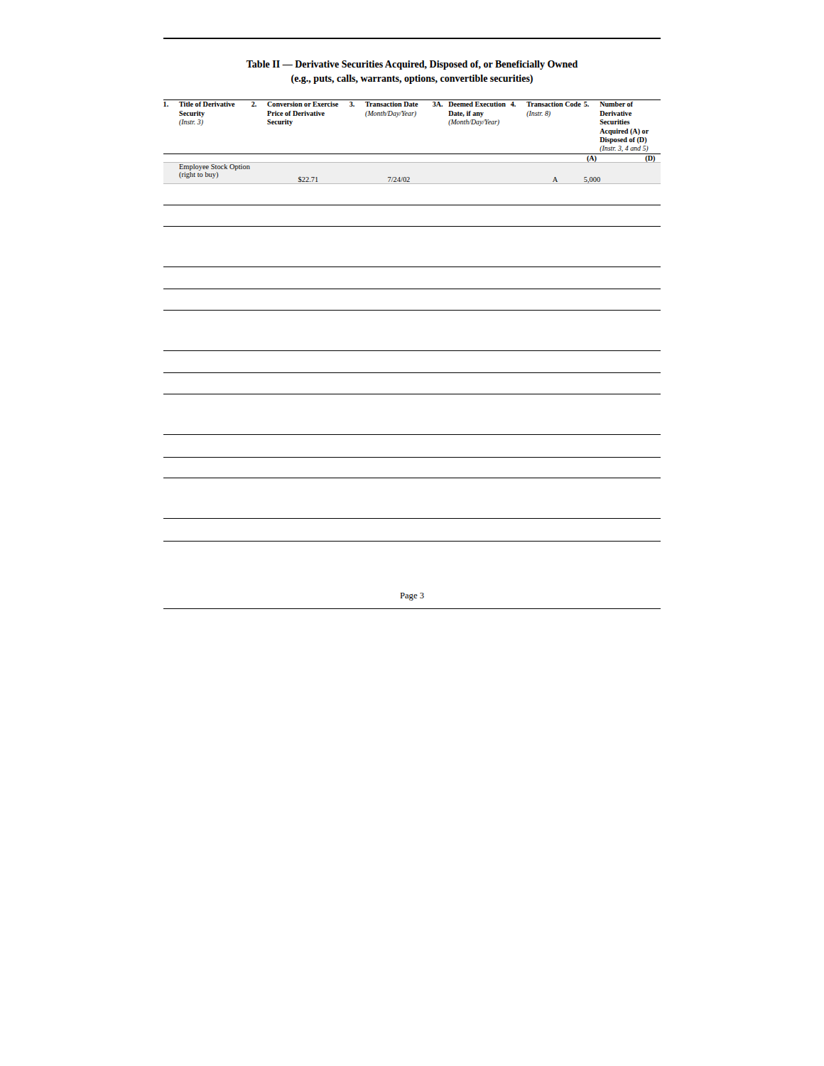Table II — Derivative Securities Acquired, Disposed of, or Beneficially Owned
(e.g., puts, calls, warrants, options, convertible securities)
| 1. | Title of Derivative Security (Instr. 3) | 2. | Conversion or Exercise Price of Derivative Security | 3. | Transaction Date (Month/Day/Year) | 3A. | Deemed Execution Date, if any (Month/Day/Year) | 4. | Transaction Code (Instr. 8) | 5. | Number of Derivative Securities Acquired (A) or Disposed of (D) (Instr. 3, 4 and 5) |
| | (A) | (D) |
| | Employee Stock Option (right to buy) | | $22.71 | | 7/24/02 | | | | A | 5,000 | |
Page 3